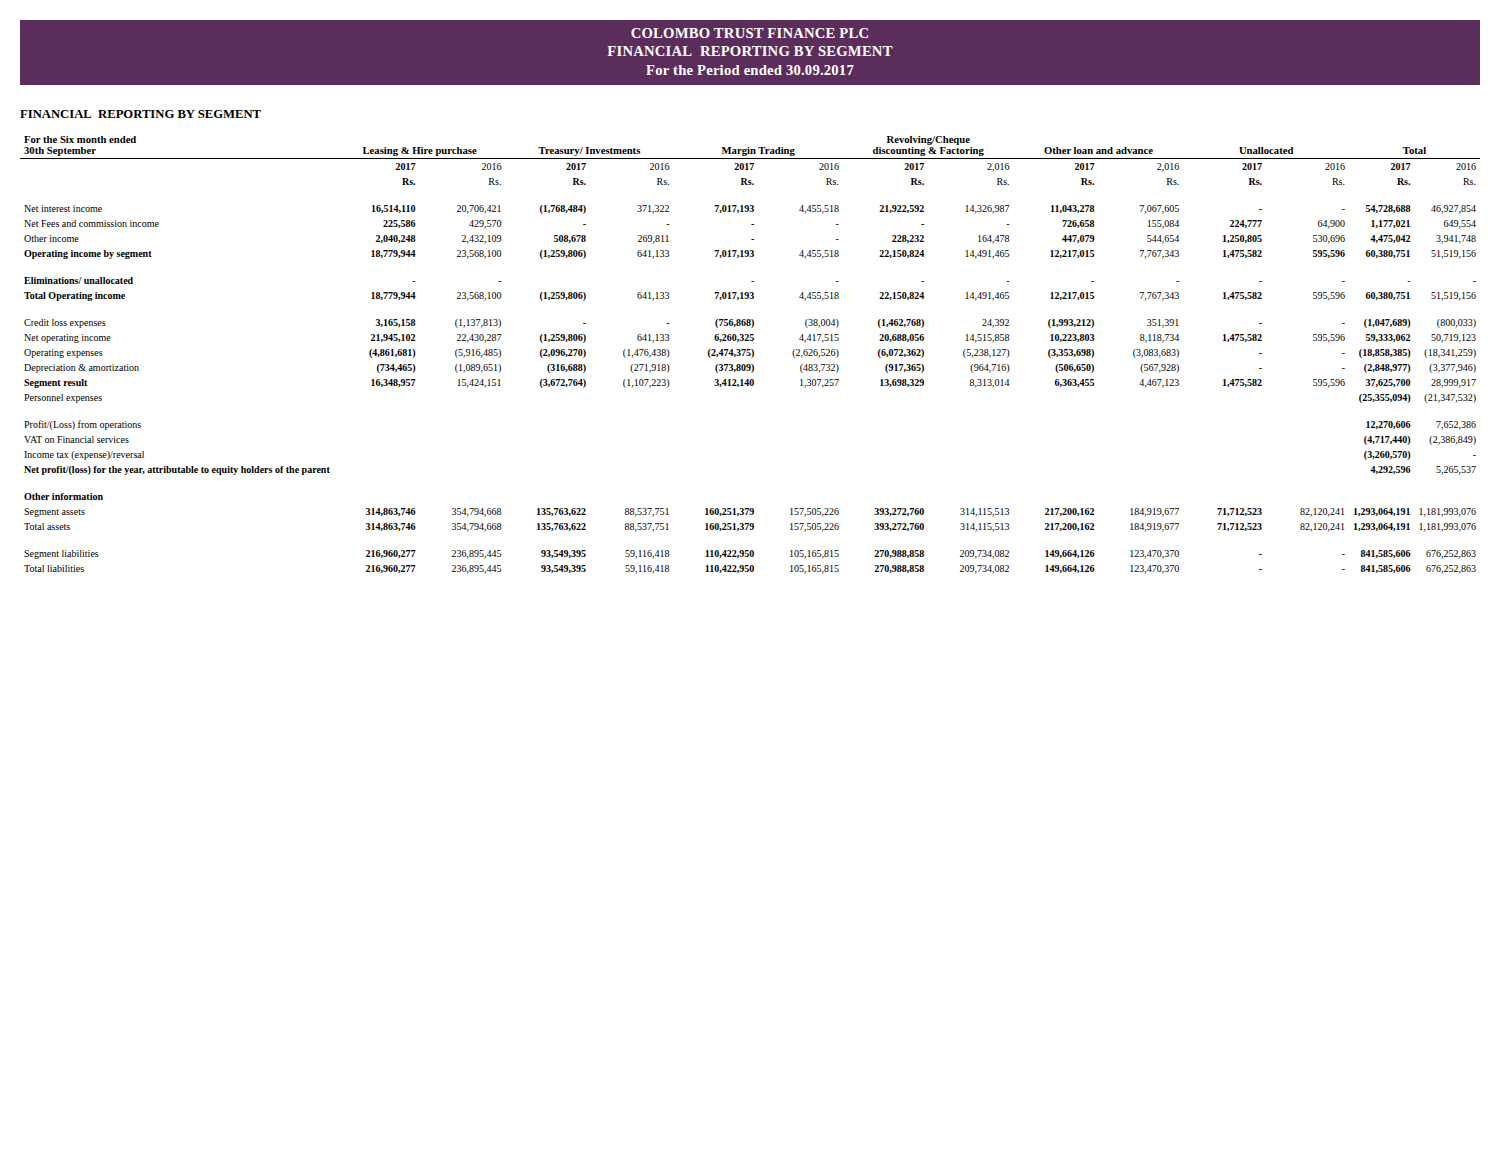COLOMBO TRUST FINANCE PLC
FINANCIAL REPORTING BY SEGMENT
For the Period ended 30.09.2017
FINANCIAL REPORTING BY SEGMENT
| For the Six month ended 30th September | Leasing & Hire purchase | Treasury/ Investments | Margin Trading | Revolving/Cheque discounting & Factoring | Other loan and advance | Unallocated | Total |
| --- | --- | --- | --- | --- | --- | --- | --- |
| | 2017 | 2016 | 2017 | 2016 | 2017 | 2016 | 2017 | 2,016 | 2017 | 2,016 | 2017 | 2016 | 2017 | 2016 |
| | Rs. | Rs. | Rs. | Rs. | Rs. | Rs. | Rs. | Rs. | Rs. | Rs. | Rs. | Rs. | Rs. | Rs. |
| Net interest income | 16,514,110 | 20,706,421 | (1,768,484) | 371,322 | 7,017,193 | 4,455,518 | 21,922,592 | 14,326,987 | 11,043,278 | 7,067,605 | - | - | 54,728,688 | 46,927,854 |
| Net Fees and commission income | 225,586 | 429,570 | - | - | - | - | - | - | 726,658 | 155,084 | 224,777 | 64,900 | 1,177,021 | 649,554 |
| Other income | 2,040,248 | 2,432,109 | 508,678 | 269,811 | - | - | 228,232 | 164,478 | 447,079 | 544,654 | 1,250,805 | 530,696 | 4,475,042 | 3,941,748 |
| Operating income by segment | 18,779,944 | 23,568,100 | (1,259,806) | 641,133 | 7,017,193 | 4,455,518 | 22,150,824 | 14,491,465 | 12,217,015 | 7,767,343 | 1,475,582 | 595,596 | 60,380,751 | 51,519,156 |
| Eliminations/ unallocated | - | - | | | - | - | - | - | - | - | - | - | - | - |
| Total Operating income | 18,779,944 | 23,568,100 | (1,259,806) | 641,133 | 7,017,193 | 4,455,518 | 22,150,824 | 14,491,465 | 12,217,015 | 7,767,343 | 1,475,582 | 595,596 | 60,380,751 | 51,519,156 |
| Credit loss expenses | 3,165,158 | (1,137,813) | - | - | (756,868) | (38,004) | (1,462,768) | 24,392 | (1,993,212) | 351,391 | - | - | (1,047,689) | (800,033) |
| Net operating income | 21,945,102 | 22,430,287 | (1,259,806) | 641,133 | 6,260,325 | 4,417,515 | 20,688,056 | 14,515,858 | 10,223,803 | 8,118,734 | 1,475,582 | 595,596 | 59,333,062 | 50,719,123 |
| Operating expenses | (4,861,681) | (5,916,485) | (2,096,270) | (1,476,438) | (2,474,375) | (2,626,526) | (6,072,362) | (5,238,127) | (3,353,698) | (3,083,683) | - | - | (18,858,385) | (18,341,259) |
| Depreciation & amortization | (734,465) | (1,089,651) | (316,688) | (271,918) | (373,809) | (483,732) | (917,365) | (964,716) | (506,650) | (567,928) | - | - | (2,848,977) | (3,377,946) |
| Segment result | 16,348,957 | 15,424,151 | (3,672,764) | (1,107,223) | 3,412,140 | 1,307,257 | 13,698,329 | 8,313,014 | 6,363,455 | 4,467,123 | 1,475,582 | 595,596 | 37,625,700 | 28,999,917 |
| Personnel expenses | | | | | | | | | | | | | (25,355,094) | (21,347,532) |
| Profit/(Loss) from operations | | | | | | | | | | | | | 12,270,606 | 7,652,386 |
| VAT on Financial services | | | | | | | | | | | | | (4,717,440) | (2,386,849) |
| Income tax (expense)/reversal | | | | | | | | | | | | | (3,260,570) | - |
| Net profit/(loss) for the year, attributable to equity holders of the parent | | | | | | | | | | | | | 4,292,596 | 5,265,537 |
| Other information |
| Segment assets | 314,863,746 | 354,794,668 | 135,763,622 | 88,537,751 | 160,251,379 | 157,505,226 | 393,272,760 | 314,115,513 | 217,200,162 | 184,919,677 | 71,712,523 | 82,120,241 | 1,293,064,191 | 1,181,993,076 |
| Total assets | 314,863,746 | 354,794,668 | 135,763,622 | 88,537,751 | 160,251,379 | 157,505,226 | 393,272,760 | 314,115,513 | 217,200,162 | 184,919,677 | 71,712,523 | 82,120,241 | 1,293,064,191 | 1,181,993,076 |
| Segment liabilities | 216,960,277 | 236,895,445 | 93,549,395 | 59,116,418 | 110,422,950 | 105,165,815 | 270,988,858 | 209,734,082 | 149,664,126 | 123,470,370 | - | - | 841,585,606 | 676,252,863 |
| Total liabilities | 216,960,277 | 236,895,445 | 93,549,395 | 59,116,418 | 110,422,950 | 105,165,815 | 270,988,858 | 209,734,082 | 149,664,126 | 123,470,370 | - | - | 841,585,606 | 676,252,863 |